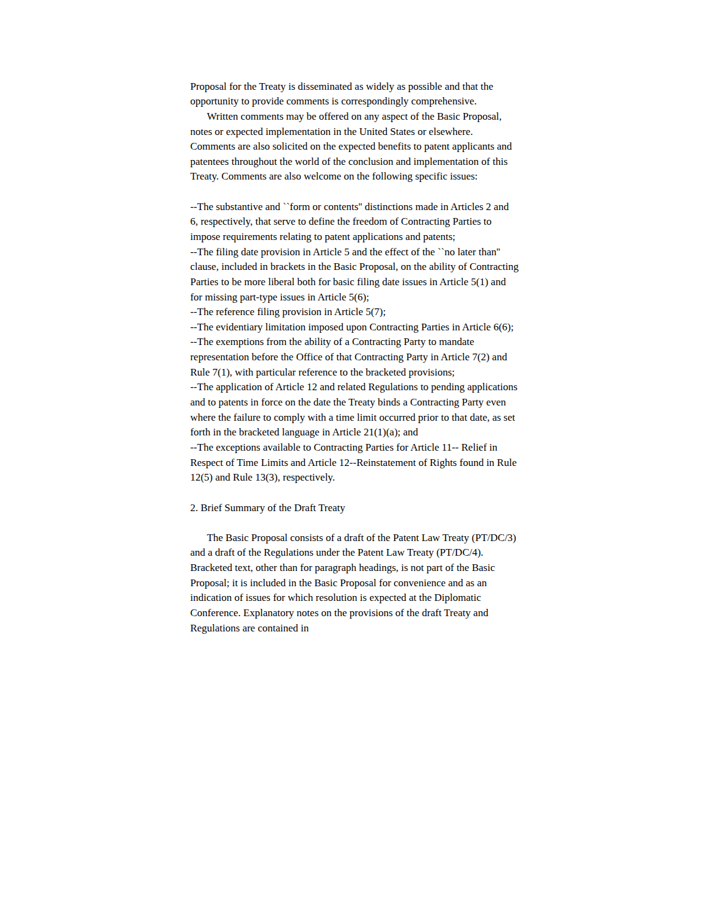Proposal for the Treaty is disseminated as widely as possible and that the opportunity to provide comments is correspondingly comprehensive.
Written comments may be offered on any aspect of the Basic Proposal, notes or expected implementation in the United States or elsewhere. Comments are also solicited on the expected benefits to patent applicants and patentees throughout the world of the conclusion and implementation of this Treaty. Comments are also welcome on the following specific issues:
The substantive and ``form or contents'' distinctions made in Articles 2 and 6, respectively, that serve to define the freedom of Contracting Parties to impose requirements relating to patent applications and patents;
The filing date provision in Article 5 and the effect of the ``no later than'' clause, included in brackets in the Basic Proposal, on the ability of Contracting Parties to be more liberal both for basic filing date issues in Article 5(1) and for missing part-type issues in Article 5(6);
The reference filing provision in Article 5(7);
The evidentiary limitation imposed upon Contracting Parties in Article 6(6);
The exemptions from the ability of a Contracting Party to mandate representation before the Office of that Contracting Party in Article 7(2) and Rule 7(1), with particular reference to the bracketed provisions;
The application of Article 12 and related Regulations to pending applications and to patents in force on the date the Treaty binds a Contracting Party even where the failure to comply with a time limit occurred prior to that date, as set forth in the bracketed language in Article 21(1)(a); and
The exceptions available to Contracting Parties for Article 11-- Relief in Respect of Time Limits and Article 12--Reinstatement of Rights found in Rule 12(5) and Rule 13(3), respectively.
2. Brief Summary of the Draft Treaty
The Basic Proposal consists of a draft of the Patent Law Treaty (PT/DC/3) and a draft of the Regulations under the Patent Law Treaty (PT/DC/4). Bracketed text, other than for paragraph headings, is not part of the Basic Proposal; it is included in the Basic Proposal for convenience and as an indication of issues for which resolution is expected at the Diplomatic Conference. Explanatory notes on the provisions of the draft Treaty and Regulations are contained in